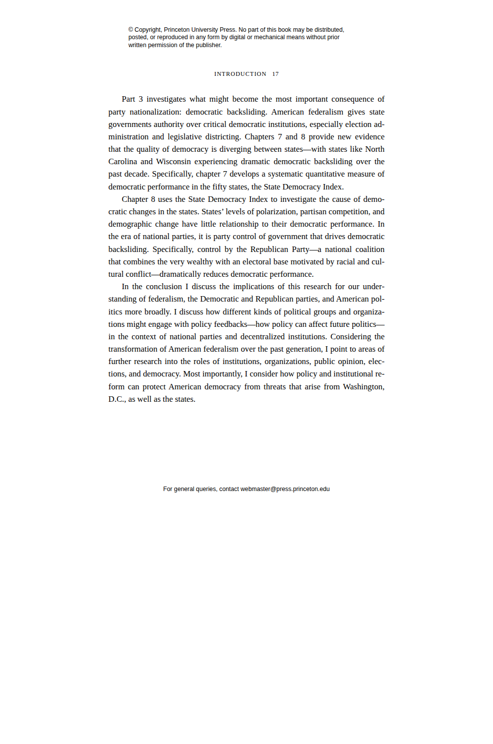© Copyright, Princeton University Press. No part of this book may be distributed, posted, or reproduced in any form by digital or mechanical means without prior written permission of the publisher.
Introduction17
Part 3 investigates what might become the most important consequence of party nationalization: democratic backsliding. American federalism gives state governments authority over critical democratic institutions, especially election administration and legislative districting. Chapters 7 and 8 provide new evidence that the quality of democracy is diverging between states—with states like North Carolina and Wisconsin experiencing dramatic democratic backsliding over the past decade. Specifically, chapter 7 develops a systematic quantitative measure of democratic performance in the fifty states, the State Democracy Index.
Chapter 8 uses the State Democracy Index to investigate the cause of democratic changes in the states. States’ levels of polarization, partisan competition, and demographic change have little relationship to their democratic performance. In the era of national parties, it is party control of government that drives democratic backsliding. Specifically, control by the Republican Party—a national coalition that combines the very wealthy with an electoral base motivated by racial and cultural conflict—dramatically reduces democratic performance.
In the conclusion I discuss the implications of this research for our understanding of federalism, the Democratic and Republican parties, and American politics more broadly. I discuss how different kinds of political groups and organizations might engage with policy feedbacks—how policy can affect future politics—in the context of national parties and decentralized institutions. Considering the transformation of American federalism over the past generation, I point to areas of further research into the roles of institutions, organizations, public opinion, elections, and democracy. Most importantly, I consider how policy and institutional reform can protect American democracy from threats that arise from Washington, D.C., as well as the states.
For general queries, contact webmaster@press.princeton.edu